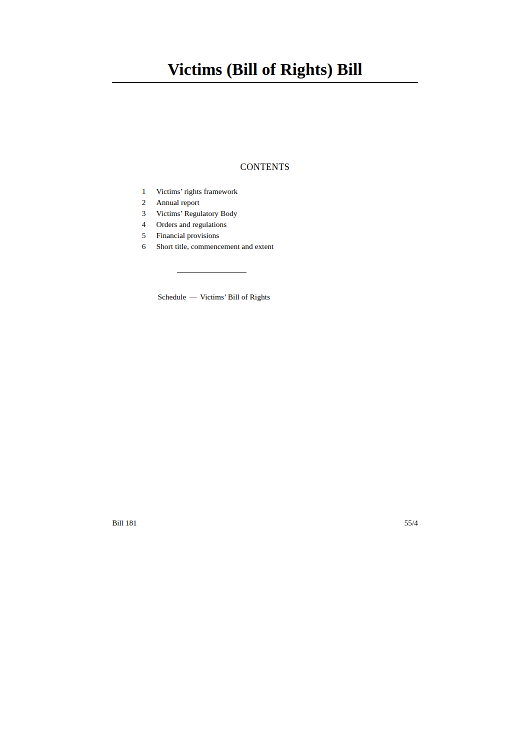Victims (Bill of Rights) Bill
CONTENTS
1 Victims’ rights framework
2 Annual report
3 Victims’ Regulatory Body
4 Orders and regulations
5 Financial provisions
6 Short title, commencement and extent
Schedule — Victims’ Bill of Rights
Bill 181 55/4